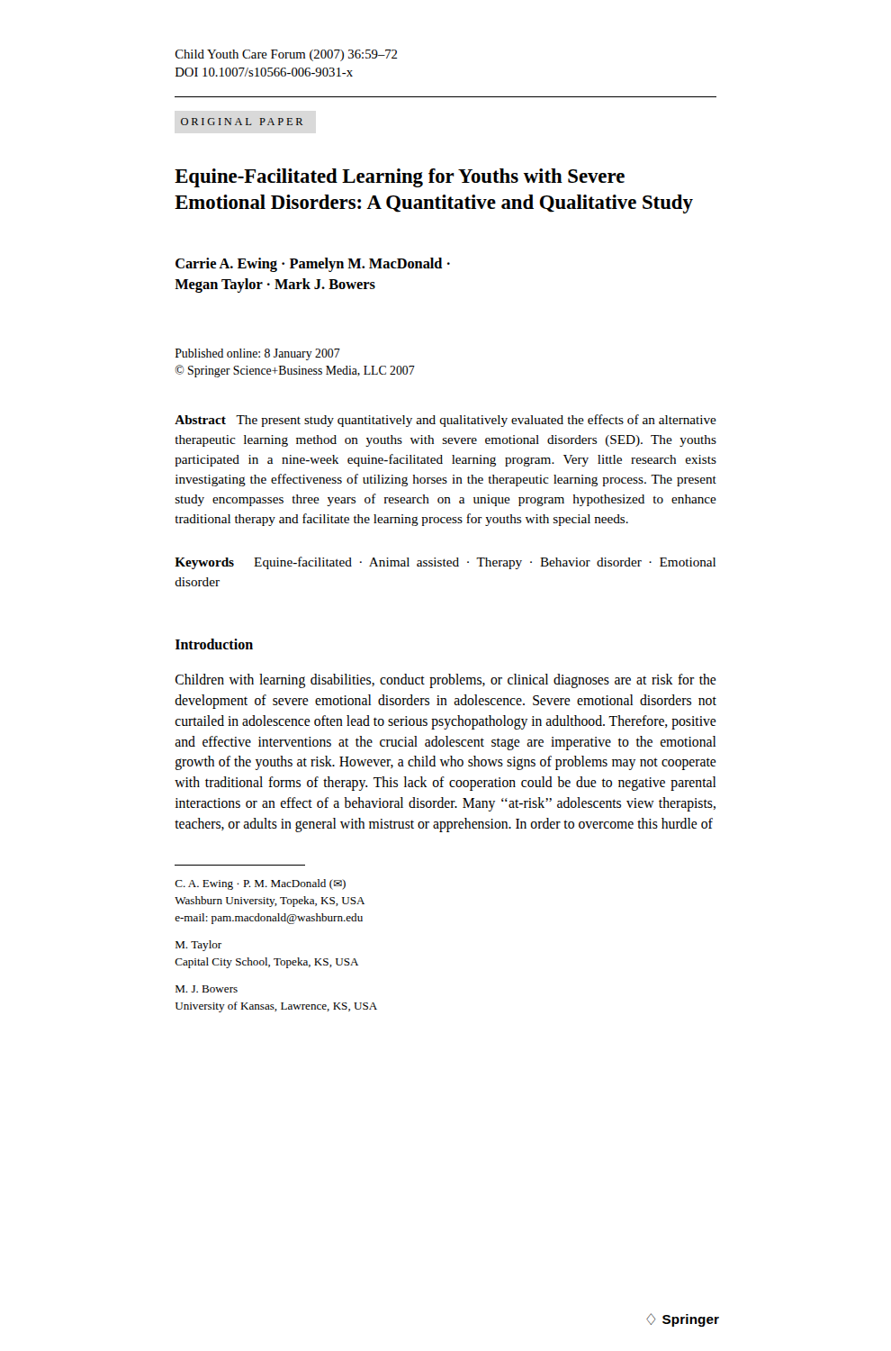Child Youth Care Forum (2007) 36:59–72
DOI 10.1007/s10566-006-9031-x
Original Paper
Equine-Facilitated Learning for Youths with Severe Emotional Disorders: A Quantitative and Qualitative Study
Carrie A. Ewing · Pamelyn M. MacDonald ·
Megan Taylor · Mark J. Bowers
Published online: 8 January 2007
© Springer Science+Business Media, LLC 2007
Abstract The present study quantitatively and qualitatively evaluated the effects of an alternative therapeutic learning method on youths with severe emotional disorders (SED). The youths participated in a nine-week equine-facilitated learning program. Very little research exists investigating the effectiveness of utilizing horses in the therapeutic learning process. The present study encompasses three years of research on a unique program hypothesized to enhance traditional therapy and facilitate the learning process for youths with special needs.
Keywords Equine-facilitated · Animal assisted · Therapy · Behavior disorder · Emotional disorder
Introduction
Children with learning disabilities, conduct problems, or clinical diagnoses are at risk for the development of severe emotional disorders in adolescence. Severe emotional disorders not curtailed in adolescence often lead to serious psychopathology in adulthood. Therefore, positive and effective interventions at the crucial adolescent stage are imperative to the emotional growth of the youths at risk. However, a child who shows signs of problems may not cooperate with traditional forms of therapy. This lack of cooperation could be due to negative parental interactions or an effect of a behavioral disorder. Many ‘‘at-risk’’ adolescents view therapists, teachers, or adults in general with mistrust or apprehension. In order to overcome this hurdle of
C. A. Ewing · P. M. MacDonald (✉)
Washburn University, Topeka, KS, USA
e-mail: pam.macdonald@washburn.edu
M. Taylor
Capital City School, Topeka, KS, USA
M. J. Bowers
University of Kansas, Lawrence, KS, USA
♢Springer